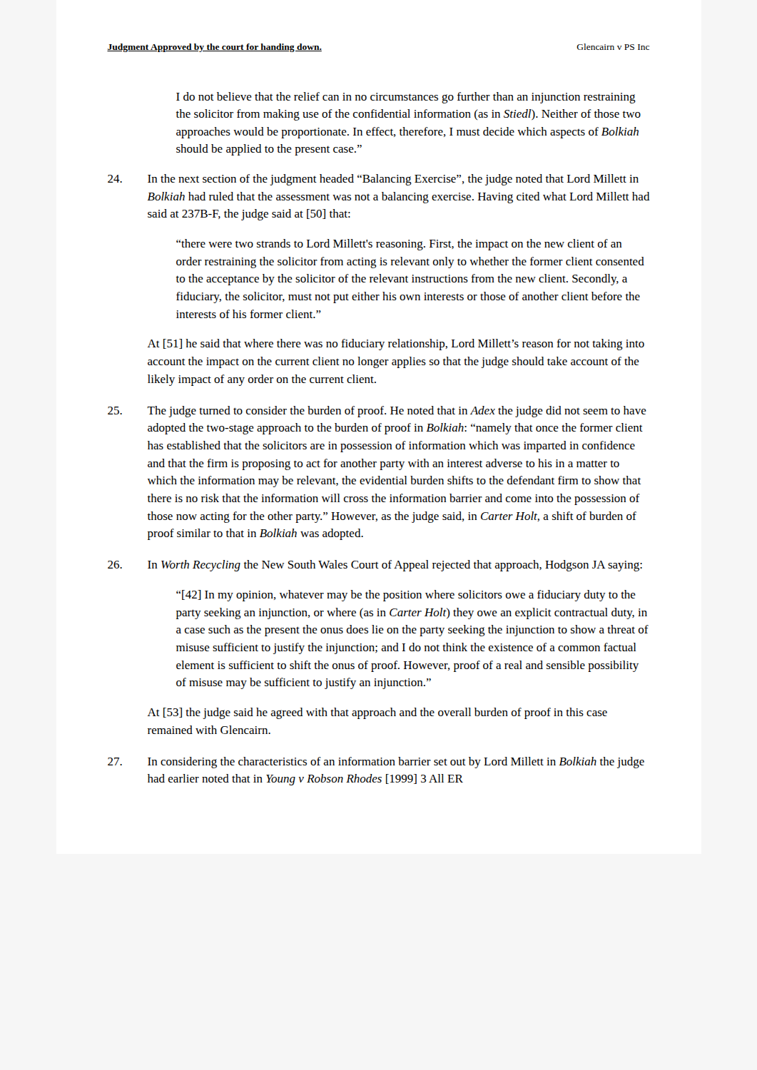Judgment Approved by the court for handing down. Glencairn v PS Inc
I do not believe that the relief can in no circumstances go further than an injunction restraining the solicitor from making use of the confidential information (as in Stiedl). Neither of those two approaches would be proportionate. In effect, therefore, I must decide which aspects of Bolkiah should be applied to the present case.”
24.
In the next section of the judgment headed “Balancing Exercise”, the judge noted that Lord Millett in Bolkiah had ruled that the assessment was not a balancing exercise. Having cited what Lord Millett had said at 237B-F, the judge said at [50] that:
“there were two strands to Lord Millett's reasoning. First, the impact on the new client of an order restraining the solicitor from acting is relevant only to whether the former client consented to the acceptance by the solicitor of the relevant instructions from the new client. Secondly, a fiduciary, the solicitor, must not put either his own interests or those of another client before the interests of his former client.”
At [51] he said that where there was no fiduciary relationship, Lord Millett’s reason for not taking into account the impact on the current client no longer applies so that the judge should take account of the likely impact of any order on the current client.
25.
The judge turned to consider the burden of proof. He noted that in Adex the judge did not seem to have adopted the two-stage approach to the burden of proof in Bolkiah: “namely that once the former client has established that the solicitors are in possession of information which was imparted in confidence and that the firm is proposing to act for another party with an interest adverse to his in a matter to which the information may be relevant, the evidential burden shifts to the defendant firm to show that there is no risk that the information will cross the information barrier and come into the possession of those now acting for the other party.” However, as the judge said, in Carter Holt, a shift of burden of proof similar to that in Bolkiah was adopted.
26.
In Worth Recycling the New South Wales Court of Appeal rejected that approach, Hodgson JA saying:
“[42] In my opinion, whatever may be the position where solicitors owe a fiduciary duty to the party seeking an injunction, or where (as in Carter Holt) they owe an explicit contractual duty, in a case such as the present the onus does lie on the party seeking the injunction to show a threat of misuse sufficient to justify the injunction; and I do not think the existence of a common factual element is sufficient to shift the onus of proof. However, proof of a real and sensible possibility of misuse may be sufficient to justify an injunction.”
At [53] the judge said he agreed with that approach and the overall burden of proof in this case remained with Glencairn.
27.
In considering the characteristics of an information barrier set out by Lord Millett in Bolkiah the judge had earlier noted that in Young v Robson Rhodes [1999] 3 All ER